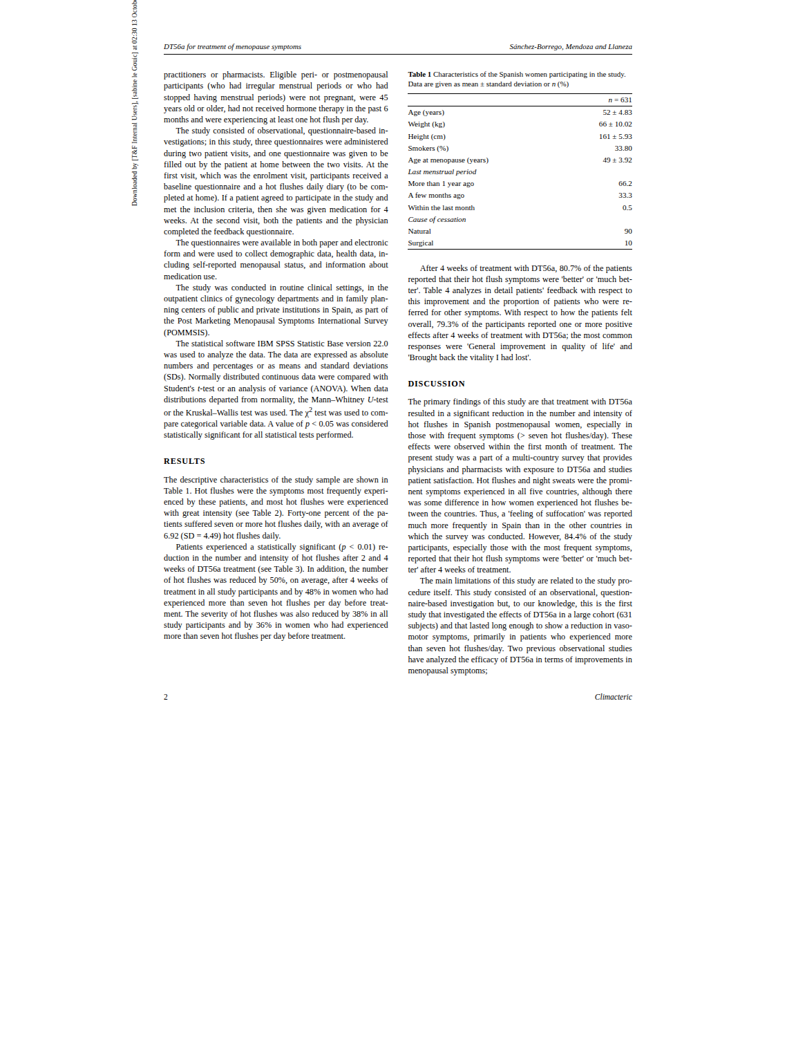Downloaded by [T&F Internal Users], [sabine le Gouic] at 02:30 13 October 2015
DT56a for treatment of menopause symptoms
Sánchez-Borrego, Mendoza and Llaneza
practitioners or pharmacists. Eligible peri- or postmenopausal participants (who had irregular menstrual periods or who had stopped having menstrual periods) were not pregnant, were 45 years old or older, had not received hormone therapy in the past 6 months and were experiencing at least one hot flush per day.
The study consisted of observational, questionnaire-based investigations; in this study, three questionnaires were administered during two patient visits, and one questionnaire was given to be filled out by the patient at home between the two visits. At the first visit, which was the enrolment visit, participants received a baseline questionnaire and a hot flushes daily diary (to be completed at home). If a patient agreed to participate in the study and met the inclusion criteria, then she was given medication for 4 weeks. At the second visit, both the patients and the physician completed the feedback questionnaire.
The questionnaires were available in both paper and electronic form and were used to collect demographic data, health data, including self-reported menopausal status, and information about medication use.
The study was conducted in routine clinical settings, in the outpatient clinics of gynecology departments and in family planning centers of public and private institutions in Spain, as part of the Post Marketing Menopausal Symptoms International Survey (POMMSIS).
The statistical software IBM SPSS Statistic Base version 22.0 was used to analyze the data. The data are expressed as absolute numbers and percentages or as means and standard deviations (SDs). Normally distributed continuous data were compared with Student's t-test or an analysis of variance (ANOVA). When data distributions departed from normality, the Mann–Whitney U-test or the Kruskal–Wallis test was used. The χ2 test was used to compare categorical variable data. A value of p < 0.05 was considered statistically significant for all statistical tests performed.
Results
The descriptive characteristics of the study sample are shown in Table 1. Hot flushes were the symptoms most frequently experienced by these patients, and most hot flushes were experienced with great intensity (see Table 2). Forty-one percent of the patients suffered seven or more hot flushes daily, with an average of 6.92 (SD = 4.49) hot flushes daily.
Patients experienced a statistically significant (p < 0.01) reduction in the number and intensity of hot flushes after 2 and 4 weeks of DT56a treatment (see Table 3). In addition, the number of hot flushes was reduced by 50%, on average, after 4 weeks of treatment in all study participants and by 48% in women who had experienced more than seven hot flushes per day before treatment. The severity of hot flushes was also reduced by 38% in all study participants and by 36% in women who had experienced more than seven hot flushes per day before treatment.
Table 1 Characteristics of the Spanish women participating in the study. Data are given as mean ± standard deviation or n (%)
| | n = 631 |
| Age (years) | 52 ± 4.83 |
| Weight (kg) | 66 ± 10.02 |
| Height (cm) | 161 ± 5.93 |
| Smokers (%) | 33.80 |
| Age at menopause (years) | 49 ± 3.92 |
| Last menstrual period |
| More than 1 year ago | 66.2 |
| A few months ago | 33.3 |
| Within the last month | 0.5 |
| Cause of cessation |
| Natural | 90 |
| Surgical | 10 |
After 4 weeks of treatment with DT56a, 80.7% of the patients reported that their hot flush symptoms were 'better' or 'much better'. Table 4 analyzes in detail patients' feedback with respect to this improvement and the proportion of patients who were referred for other symptoms. With respect to how the patients felt overall, 79.3% of the participants reported one or more positive effects after 4 weeks of treatment with DT56a; the most common responses were 'General improvement in quality of life' and 'Brought back the vitality I had lost'.
Discussion
The primary findings of this study are that treatment with DT56a resulted in a significant reduction in the number and intensity of hot flushes in Spanish postmenopausal women, especially in those with frequent symptoms (> seven hot flushes/day). These effects were observed within the first month of treatment. The present study was a part of a multi-country survey that provides physicians and pharmacists with exposure to DT56a and studies patient satisfaction. Hot flushes and night sweats were the prominent symptoms experienced in all five countries, although there was some difference in how women experienced hot flushes between the countries. Thus, a 'feeling of suffocation' was reported much more frequently in Spain than in the other countries in which the survey was conducted. However, 84.4% of the study participants, especially those with the most frequent symptoms, reported that their hot flush symptoms were 'better' or 'much better' after 4 weeks of treatment.
The main limitations of this study are related to the study procedure itself. This study consisted of an observational, questionnaire-based investigation but, to our knowledge, this is the first study that investigated the effects of DT56a in a large cohort (631 subjects) and that lasted long enough to show a reduction in vasomotor symptoms, primarily in patients who experienced more than seven hot flushes/day. Two previous observational studies have analyzed the efficacy of DT56a in terms of improvements in menopausal symptoms;
2
Climacteric